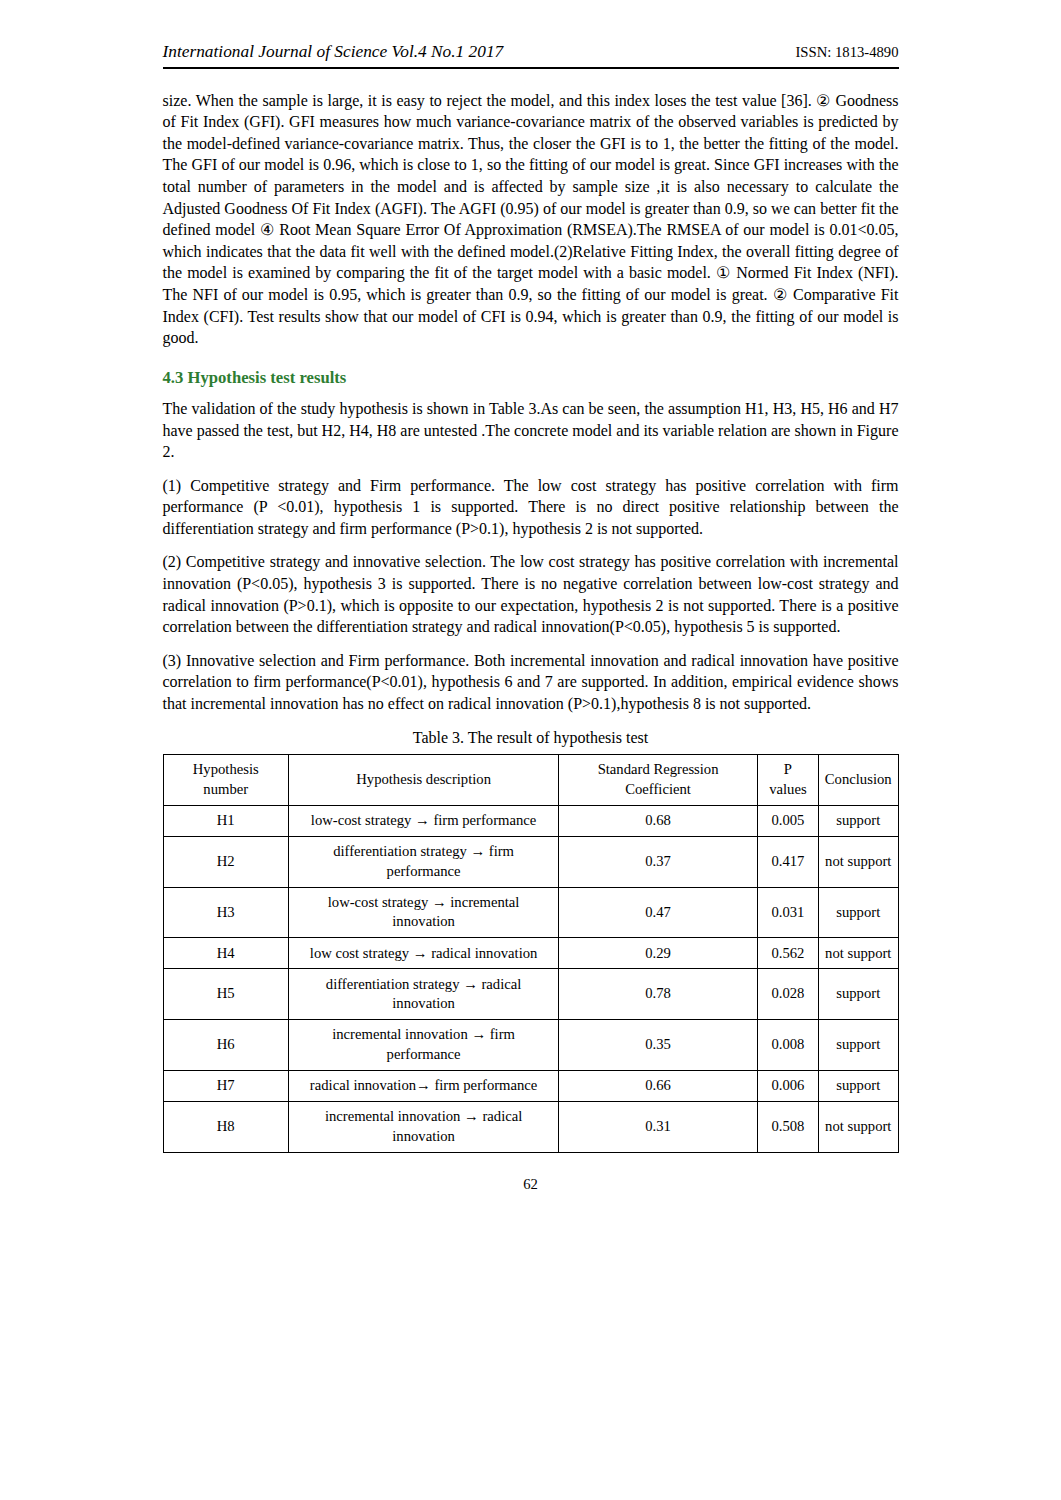International Journal of Science Vol.4 No.1 2017 ISSN: 1813-4890
size. When the sample is large, it is easy to reject the model, and this index loses the test value [36]. ② Goodness of Fit Index (GFI). GFI measures how much variance-covariance matrix of the observed variables is predicted by the model-defined variance-covariance matrix. Thus, the closer the GFI is to 1, the better the fitting of the model. The GFI of our model is 0.96, which is close to 1, so the fitting of our model is great. Since GFI increases with the total number of parameters in the model and is affected by sample size ,it is also necessary to calculate the Adjusted Goodness Of Fit Index (AGFI). The AGFI (0.95) of our model is greater than 0.9, so we can better fit the defined model ④ Root Mean Square Error Of Approximation (RMSEA).The RMSEA of our model is 0.01<0.05, which indicates that the data fit well with the defined model.(2)Relative Fitting Index, the overall fitting degree of the model is examined by comparing the fit of the target model with a basic model. ① Normed Fit Index (NFI). The NFI of our model is 0.95, which is greater than 0.9, so the fitting of our model is great. ② Comparative Fit Index (CFI). Test results show that our model of CFI is 0.94, which is greater than 0.9, the fitting of our model is good.
4.3 Hypothesis test results
The validation of the study hypothesis is shown in Table 3.As can be seen, the assumption H1, H3, H5, H6 and H7 have passed the test, but H2, H4, H8 are untested .The concrete model and its variable relation are shown in Figure 2.
(1) Competitive strategy and Firm performance. The low cost strategy has positive correlation with firm performance (P <0.01), hypothesis 1 is supported. There is no direct positive relationship between the differentiation strategy and firm performance (P>0.1), hypothesis 2 is not supported.
(2) Competitive strategy and innovative selection. The low cost strategy has positive correlation with incremental innovation (P<0.05), hypothesis 3 is supported. There is no negative correlation between low-cost strategy and radical innovation (P>0.1), which is opposite to our expectation, hypothesis 2 is not supported. There is a positive correlation between the differentiation strategy and radical innovation(P<0.05), hypothesis 5 is supported.
(3) Innovative selection and Firm performance. Both incremental innovation and radical innovation have positive correlation to firm performance(P<0.01), hypothesis 6 and 7 are supported. In addition, empirical evidence shows that incremental innovation has no effect on radical innovation (P>0.1),hypothesis 8 is not supported.
Table 3. The result of hypothesis test
| Hypothesis number | Hypothesis description | Standard Regression Coefficient | P values | Conclusion |
| --- | --- | --- | --- | --- |
| H1 | low-cost strategy → firm performance | 0.68 | 0.005 | support |
| H2 | differentiation strategy → firm performance | 0.37 | 0.417 | not support |
| H3 | low-cost strategy → incremental innovation | 0.47 | 0.031 | support |
| H4 | low cost strategy → radical innovation | 0.29 | 0.562 | not support |
| H5 | differentiation strategy → radical innovation | 0.78 | 0.028 | support |
| H6 | incremental innovation → firm performance | 0.35 | 0.008 | support |
| H7 | radical innovation → firm performance | 0.66 | 0.006 | support |
| H8 | incremental innovation → radical innovation | 0.31 | 0.508 | not support |
62